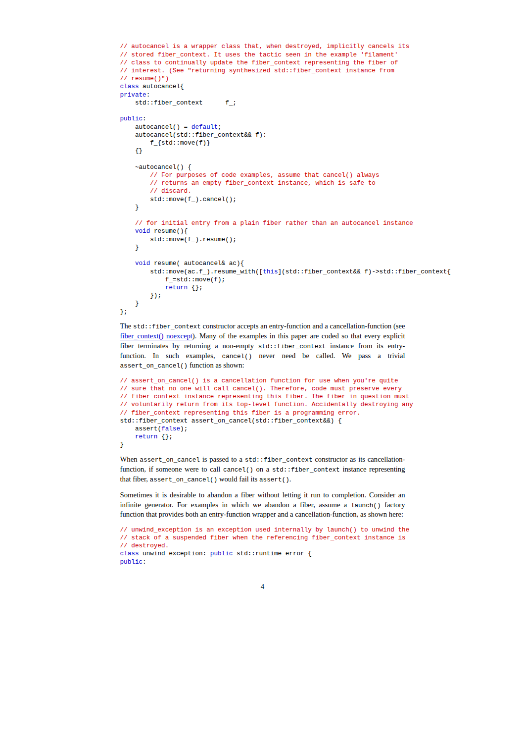// autocancel is a wrapper class that, when destroyed, implicitly cancels its
// stored fiber_context. It uses the tactic seen in the example 'filament'
// class to continually update the fiber_context representing the fiber of
// interest. (See "returning synthesized std::fiber_context instance from
// resume()")
class autocancel{
private:
    std::fiber_context      f_;

public:
    autocancel() = default;
    autocancel(std::fiber_context&& f):
        f_{std::move(f)}
    {}

    ~autocancel() {
        // For purposes of code examples, assume that cancel() always
        // returns an empty fiber_context instance, which is safe to
        // discard.
        std::move(f_).cancel();
    }

    // for initial entry from a plain fiber rather than an autocancel instance
    void resume(){
        std::move(f_).resume();
    }

    void resume( autocancel& ac){
        std::move(ac.f_).resume_with([this](std::fiber_context&& f)->std::fiber_context{
            f_=std::move(f);
            return {};
        });
    }
};
The std::fiber_context constructor accepts an entry-function and a cancellation-function (see fiber_context() noexcept). Many of the examples in this paper are coded so that every explicit fiber terminates by returning a non-empty std::fiber_context instance from its entry-function. In such examples, cancel() never need be called. We pass a trivial assert_on_cancel() function as shown:
// assert_on_cancel() is a cancellation function for use when you're quite
// sure that no one will call cancel(). Therefore, code must preserve every
// fiber_context instance representing this fiber. The fiber in question must
// voluntarily return from its top-level function. Accidentally destroying any
// fiber_context representing this fiber is a programming error.
std::fiber_context assert_on_cancel(std::fiber_context&&) {
    assert(false);
    return {};
}
When assert_on_cancel is passed to a std::fiber_context constructor as its cancellation-function, if someone were to call cancel() on a std::fiber_context instance representing that fiber, assert_on_cancel() would fail its assert().
Sometimes it is desirable to abandon a fiber without letting it run to completion. Consider an infinite generator. For examples in which we abandon a fiber, assume a launch() factory function that provides both an entry-function wrapper and a cancellation-function, as shown here:
// unwind_exception is an exception used internally by launch() to unwind the
// stack of a suspended fiber when the referencing fiber_context instance is
// destroyed.
class unwind_exception: public std::runtime_error {
public:
4